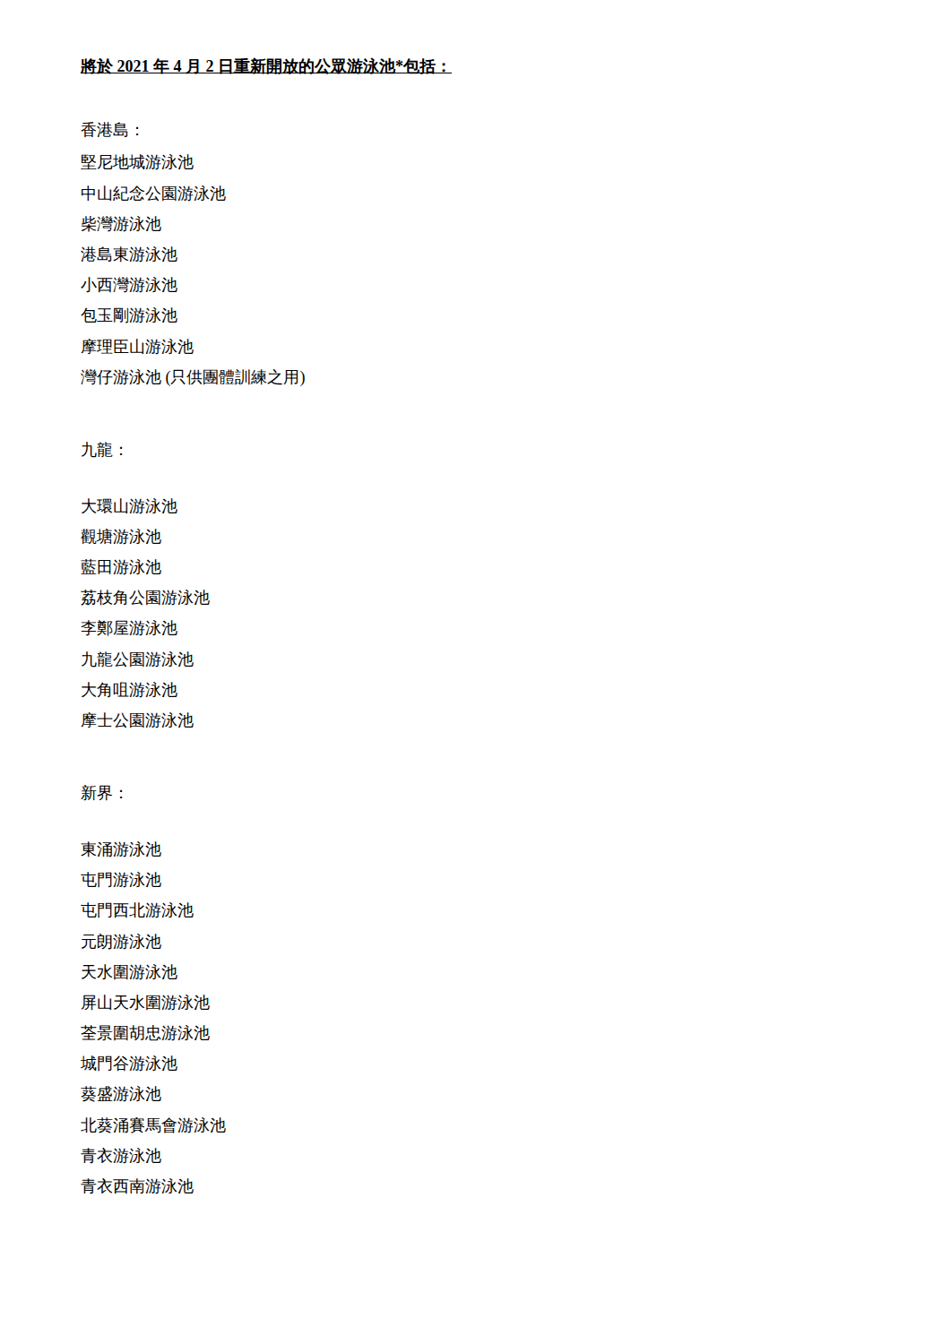將於 2021 年 4 月 2 日重新開放的公眾游泳池*包括：
香港島：
堅尼地城游泳池
中山紀念公園游泳池
柴灣游泳池
港島東游泳池
小西灣游泳池
包玉剛游泳池
摩理臣山游泳池
灣仔游泳池 (只供團體訓練之用)
九龍：
大環山游泳池
觀塘游泳池
藍田游泳池
荔枝角公園游泳池
李鄭屋游泳池
九龍公園游泳池
大角咀游泳池
摩士公園游泳池
新界：
東涌游泳池
屯門游泳池
屯門西北游泳池
元朗游泳池
天水圍游泳池
屏山天水圍游泳池
荃景圍胡忠游泳池
城門谷游泳池
葵盛游泳池
北葵涌賽馬會游泳池
青衣游泳池
青衣西南游泳池